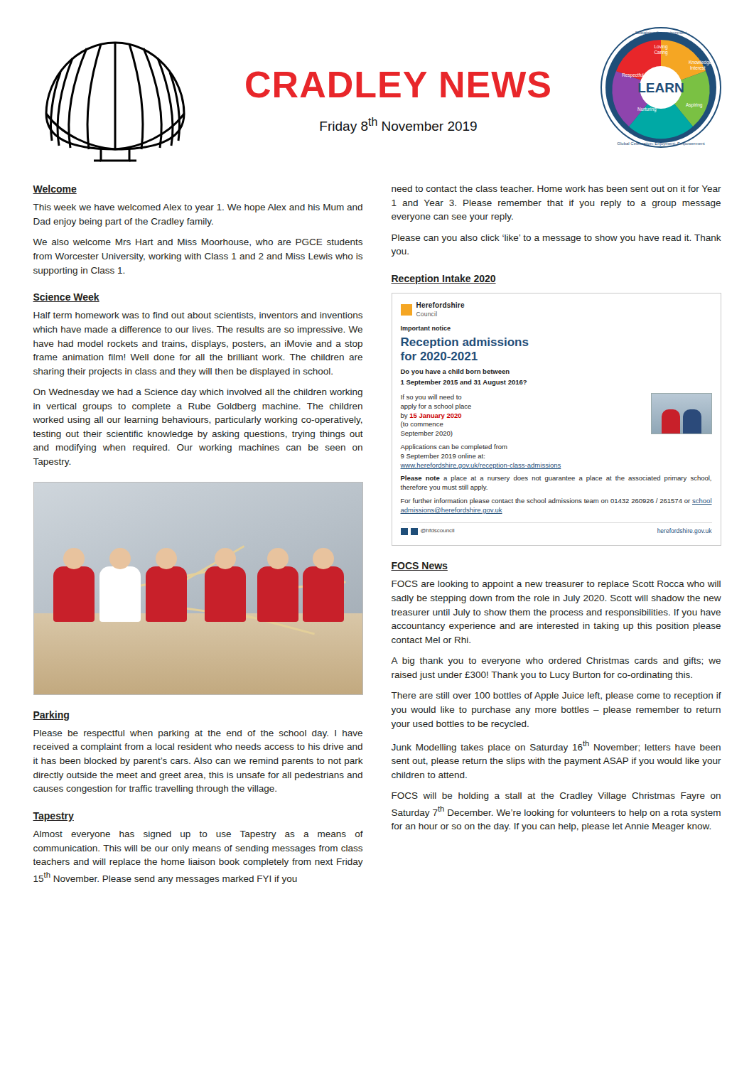CRADLEY NEWS
Friday 8th November 2019
LEARN Loving Caring Knowledge Interest Aspiring Nurturing Respectful Sustaining the environment Global Celebration: Enjoyment: Empowerment
Welcome
This week we have welcomed Alex to year 1. We hope Alex and his Mum and Dad enjoy being part of the Cradley family.
We also welcome Mrs Hart and Miss Moorhouse, who are PGCE students from Worcester University, working with Class 1 and 2 and Miss Lewis who is supporting in Class 1.
Science Week
Half term homework was to find out about scientists, inventors and inventions which have made a difference to our lives. The results are so impressive. We have had model rockets and trains, displays, posters, an iMovie and a stop frame animation film! Well done for all the brilliant work. The children are sharing their projects in class and they will then be displayed in school.
On Wednesday we had a Science day which involved all the children working in vertical groups to complete a Rube Goldberg machine. The children worked using all our learning behaviours, particularly working co-operatively, testing out their scientific knowledge by asking questions, trying things out and modifying when required. Our working machines can be seen on Tapestry.
Parking
Please be respectful when parking at the end of the school day. I have received a complaint from a local resident who needs access to his drive and it has been blocked by parent’s cars. Also can we remind parents to not park directly outside the meet and greet area, this is unsafe for all pedestrians and causes congestion for traffic travelling through the village.
Tapestry
Almost everyone has signed up to use Tapestry as a means of communication. This will be our only means of sending messages from class teachers and will replace the home liaison book completely from next Friday 15th November. Please send any messages marked FYI if you
need to contact the class teacher. Home work has been sent out on it for Year 1 and Year 3. Please remember that if you reply to a group message everyone can see your reply.
Please can you also click ‘like’ to a message to show you have read it. Thank you.
Reception Intake 2020
HerefordshireCouncil
Important notice
Reception admissions
for 2020-2021
Do you have a child born between
1 September 2015 and 31 August 2016?
If so you will need to
apply for a school place
by 15 January 2020
(to commence
September 2020)
Applications can be completed from
9 September 2019 online at:
www.herefordshire.gov.uk/reception-class-admissions
Please note a place at a nursery does not guarantee a place at the associated primary school, therefore you must still apply.
For further information please contact the school admissions team on 01432 260926 / 261574 or schooladmissions@herefordshire.gov.uk
@hfdscouncil
herefordshire.gov.uk
FOCS News
FOCS are looking to appoint a new treasurer to replace Scott Rocca who will sadly be stepping down from the role in July 2020. Scott will shadow the new treasurer until July to show them the process and responsibilities. If you have accountancy experience and are interested in taking up this position please contact Mel or Rhi.
A big thank you to everyone who ordered Christmas cards and gifts; we raised just under £300! Thank you to Lucy Burton for co-ordinating this.
There are still over 100 bottles of Apple Juice left, please come to reception if you would like to purchase any more bottles – please remember to return your used bottles to be recycled.
Junk Modelling takes place on Saturday 16th November; letters have been sent out, please return the slips with the payment ASAP if you would like your children to attend.
FOCS will be holding a stall at the Cradley Village Christmas Fayre on Saturday 7th December. We’re looking for volunteers to help on a rota system for an hour or so on the day. If you can help, please let Annie Meager know.